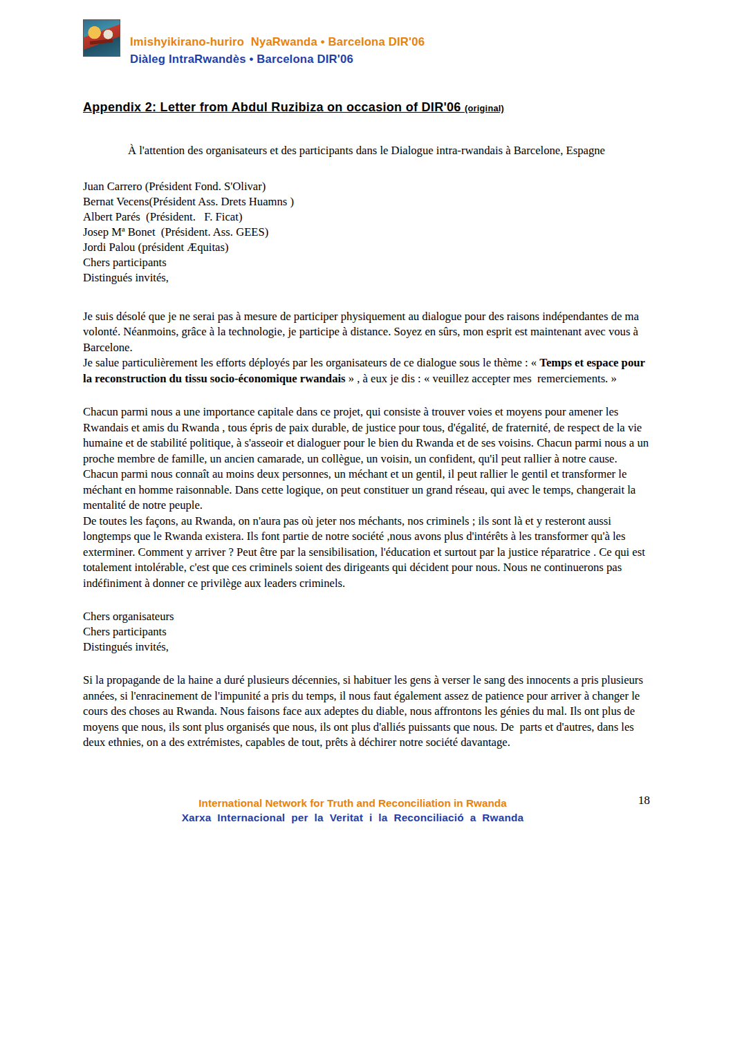Imishyikirano-huriro NyaRwanda • Barcelona DIR'06
Diàleg IntraRwandès • Barcelona DIR'06
Appendix 2: Letter from Abdul Ruzibiza on occasion of DIR'06 (original)
À l'attention des organisateurs et des participants dans le Dialogue intra-rwandais à Barcelone, Espagne
Juan Carrero (Président Fond. S'Olivar)
Bernat Vecens(Président Ass. Drets Huamns )
Albert Parés (Président. F. Ficat)
Josep Mª Bonet (Président. Ass. GEES)
Jordi Palou (président Æquitas)
Chers participants
Distingués invités,
Je suis désolé que je ne serai pas à mesure de participer physiquement au dialogue pour des raisons indépendantes de ma volonté. Néanmoins, grâce à la technologie, je participe à distance. Soyez en sûrs, mon esprit est maintenant avec vous à Barcelone.
Je salue particulièrement les efforts déployés par les organisateurs de ce dialogue sous le thème : « Temps et espace pour la reconstruction du tissu socio-économique rwandais » , à eux je dis : « veuillez accepter mes remerciements. »
Chacun parmi nous a une importance capitale dans ce projet, qui consiste à trouver voies et moyens pour amener les Rwandais et amis du Rwanda , tous épris de paix durable, de justice pour tous, d'égalité, de fraternité, de respect de la vie humaine et de stabilité politique, à s'asseoir et dialoguer pour le bien du Rwanda et de ses voisins. Chacun parmi nous a un proche membre de famille, un ancien camarade, un collègue, un voisin, un confident, qu'il peut rallier à notre cause. Chacun parmi nous connaît au moins deux personnes, un méchant et un gentil, il peut rallier le gentil et transformer le méchant en homme raisonnable. Dans cette logique, on peut constituer un grand réseau, qui avec le temps, changerait la mentalité de notre peuple.
De toutes les façons, au Rwanda, on n'aura pas où jeter nos méchants, nos criminels ; ils sont là et y resteront aussi longtemps que le Rwanda existera. Ils font partie de notre société ,nous avons plus d'intérêts à les transformer qu'à les exterminer. Comment y arriver ? Peut être par la sensibilisation, l'éducation et surtout par la justice réparatrice . Ce qui est totalement intolérable, c'est que ces criminels soient des dirigeants qui décident pour nous. Nous ne continuerons pas indéfiniment à donner ce privilège aux leaders criminels.
Chers organisateurs
Chers participants
Distingués invités,
Si la propagande de la haine a duré plusieurs décennies, si habituer les gens à verser le sang des innocents a pris plusieurs années, si l'enracinement de l'impunité a pris du temps, il nous faut également assez de patience pour arriver à changer le cours des choses au Rwanda. Nous faisons face aux adeptes du diable, nous affrontons les génies du mal. Ils ont plus de moyens que nous, ils sont plus organisés que nous, ils ont plus d'alliés puissants que nous. De parts et d'autres, dans les deux ethnies, on a des extrémistes, capables de tout, prêts à déchirer notre société davantage.
18
International Network for Truth and Reconciliation in Rwanda
Xarxa Internacional per la Veritat i la Reconciliació a Rwanda